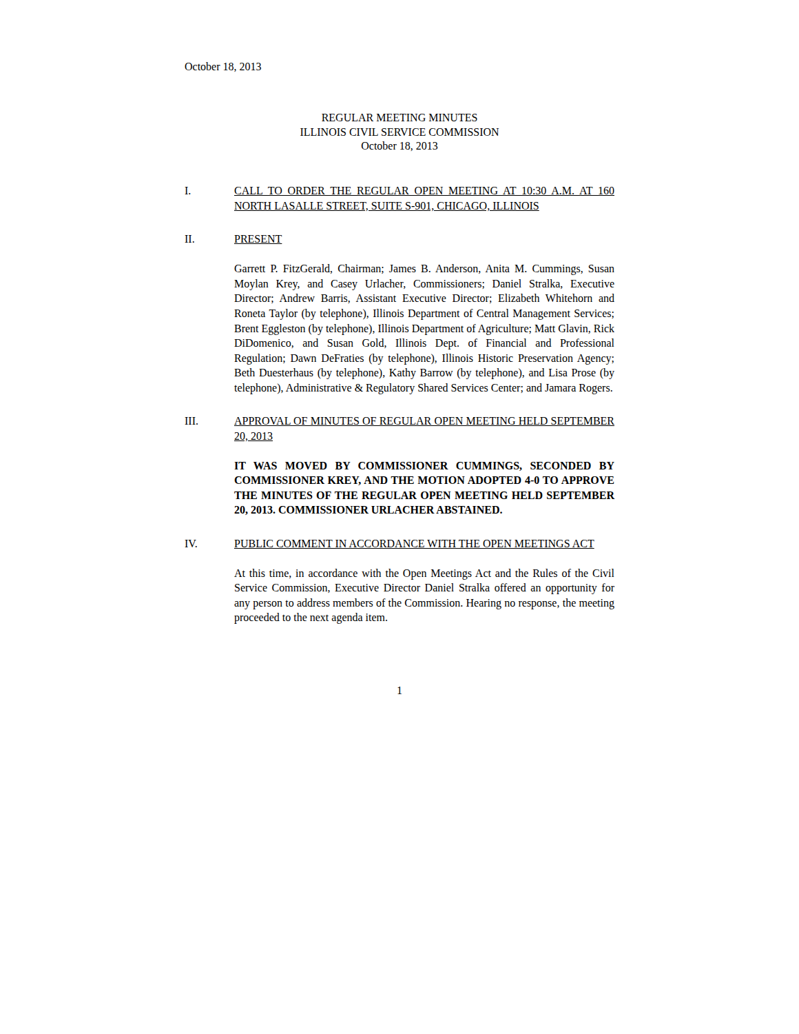October 18, 2013
REGULAR MEETING MINUTES ILLINOIS CIVIL SERVICE COMMISSION October 18, 2013
I.
CALL TO ORDER THE REGULAR OPEN MEETING AT 10:30 A.M. AT 160 NORTH LASALLE STREET, SUITE S-901, CHICAGO, ILLINOIS
II.
PRESENT
Garrett P. FitzGerald, Chairman; James B. Anderson, Anita M. Cummings, Susan Moylan Krey, and Casey Urlacher, Commissioners; Daniel Stralka, Executive Director; Andrew Barris, Assistant Executive Director; Elizabeth Whitehorn and Roneta Taylor (by telephone), Illinois Department of Central Management Services; Brent Eggleston (by telephone), Illinois Department of Agriculture; Matt Glavin, Rick DiDomenico, and Susan Gold, Illinois Dept. of Financial and Professional Regulation; Dawn DeFraties (by telephone), Illinois Historic Preservation Agency; Beth Duesterhaus (by telephone), Kathy Barrow (by telephone), and Lisa Prose (by telephone), Administrative & Regulatory Shared Services Center; and Jamara Rogers.
III.
APPROVAL OF MINUTES OF REGULAR OPEN MEETING HELD SEPTEMBER 20, 2013
IT WAS MOVED BY COMMISSIONER CUMMINGS, SECONDED BY COMMISSIONER KREY, AND THE MOTION ADOPTED 4-0 TO APPROVE THE MINUTES OF THE REGULAR OPEN MEETING HELD SEPTEMBER 20, 2013. COMMISSIONER URLACHER ABSTAINED.
IV.
PUBLIC COMMENT IN ACCORDANCE WITH THE OPEN MEETINGS ACT
At this time, in accordance with the Open Meetings Act and the Rules of the Civil Service Commission, Executive Director Daniel Stralka offered an opportunity for any person to address members of the Commission. Hearing no response, the meeting proceeded to the next agenda item.
1